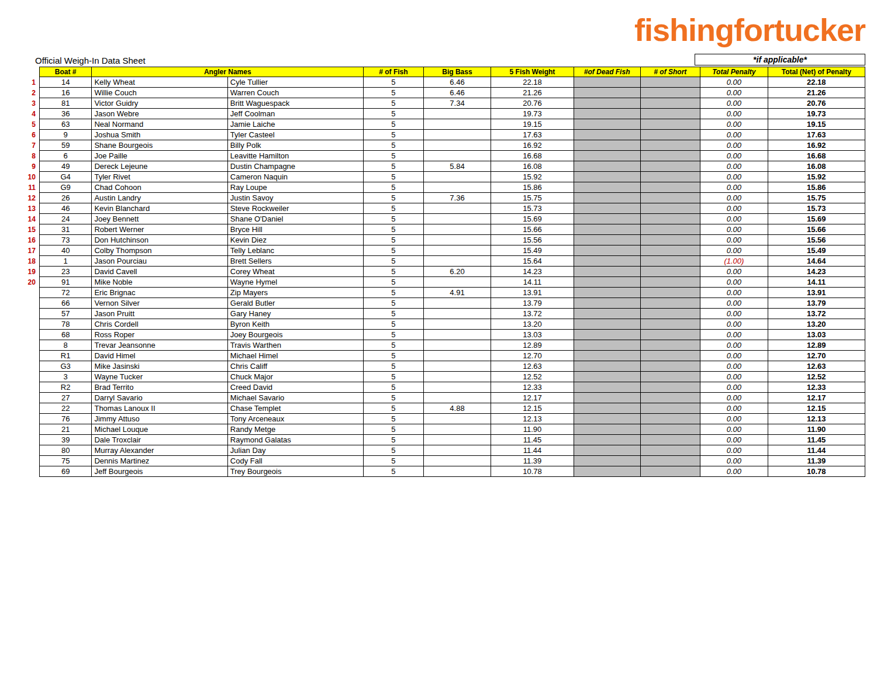fishing for tucker
Official Weigh-In Data Sheet
*if applicable*
| | Boat # | Angler Names | # of Fish | Big Bass | 5 Fish Weight | #of Dead Fish | # of Short | Total Penalty | Total (Net) of Penalty |
| --- | --- | --- | --- | --- | --- | --- | --- | --- | --- |
| 1 | 14 | Kelly Wheat | Cyle Tullier | 5 | 6.46 | 22.18 | | | 0.00 | 22.18 |
| 2 | 16 | Willie Couch | Warren Couch | 5 | 6.46 | 21.26 | | | 0.00 | 21.26 |
| 3 | 81 | Victor Guidry | Britt Waguespack | 5 | 7.34 | 20.76 | | | 0.00 | 20.76 |
| 4 | 36 | Jason Webre | Jeff Coolman | 5 | | 19.73 | | | 0.00 | 19.73 |
| 5 | 63 | Neal Normand | Jamie Laiche | 5 | | 19.15 | | | 0.00 | 19.15 |
| 6 | 9 | Joshua Smith | Tyler Casteel | 5 | | 17.63 | | | 0.00 | 17.63 |
| 7 | 59 | Shane Bourgeois | Billy Polk | 5 | | 16.92 | | | 0.00 | 16.92 |
| 8 | 6 | Joe Paille | Leavitte Hamilton | 5 | | 16.68 | | | 0.00 | 16.68 |
| 9 | 49 | Dereck Lejeune | Dustin Champagne | 5 | 5.84 | 16.08 | | | 0.00 | 16.08 |
| 10 | G4 | Tyler Rivet | Cameron Naquin | 5 | | 15.92 | | | 0.00 | 15.92 |
| 11 | G9 | Chad Cohoon | Ray Loupe | 5 | | 15.86 | | | 0.00 | 15.86 |
| 12 | 26 | Austin Landry | Justin Savoy | 5 | 7.36 | 15.75 | | | 0.00 | 15.75 |
| 13 | 46 | Kevin Blanchard | Steve Rockweiler | 5 | | 15.73 | | | 0.00 | 15.73 |
| 14 | 24 | Joey Bennett | Shane O'Daniel | 5 | | 15.69 | | | 0.00 | 15.69 |
| 15 | 31 | Robert Werner | Bryce Hill | 5 | | 15.66 | | | 0.00 | 15.66 |
| 16 | 73 | Don Hutchinson | Kevin Diez | 5 | | 15.56 | | | 0.00 | 15.56 |
| 17 | 40 | Colby Thompson | Telly Leblanc | 5 | | 15.49 | | | 0.00 | 15.49 |
| 18 | 1 | Jason Pourciau | Brett Sellers | 5 | | 15.64 | | | (1.00) | 14.64 |
| 19 | 23 | David Cavell | Corey Wheat | 5 | 6.20 | 14.23 | | | 0.00 | 14.23 |
| 20 | 91 | Mike Noble | Wayne Hymel | 5 | | 14.11 | | | 0.00 | 14.11 |
| | 72 | Eric Brignac | Zip Mayers | 5 | 4.91 | 13.91 | | | 0.00 | 13.91 |
| | 66 | Vernon Silver | Gerald Butler | 5 | | 13.79 | | | 0.00 | 13.79 |
| | 57 | Jason Pruitt | Gary Haney | 5 | | 13.72 | | | 0.00 | 13.72 |
| | 78 | Chris Cordell | Byron Keith | 5 | | 13.20 | | | 0.00 | 13.20 |
| | 68 | Ross Roper | Joey Bourgeois | 5 | | 13.03 | | | 0.00 | 13.03 |
| | 8 | Trevar Jeansonne | Travis Warthen | 5 | | 12.89 | | | 0.00 | 12.89 |
| | R1 | David Himel | Michael Himel | 5 | | 12.70 | | | 0.00 | 12.70 |
| | G3 | Mike Jasinski | Chris Califf | 5 | | 12.63 | | | 0.00 | 12.63 |
| | 3 | Wayne Tucker | Chuck Major | 5 | | 12.52 | | | 0.00 | 12.52 |
| | R2 | Brad Territo | Creed David | 5 | | 12.33 | | | 0.00 | 12.33 |
| | 27 | Darryl Savario | Michael Savario | 5 | | 12.17 | | | 0.00 | 12.17 |
| | 22 | Thomas Lanoux II | Chase Templet | 5 | 4.88 | 12.15 | | | 0.00 | 12.15 |
| | 76 | Jimmy Attuso | Tony Arceneaux | 5 | | 12.13 | | | 0.00 | 12.13 |
| | 21 | Michael Louque | Randy Metge | 5 | | 11.90 | | | 0.00 | 11.90 |
| | 39 | Dale Troxclair | Raymond Galatas | 5 | | 11.45 | | | 0.00 | 11.45 |
| | 80 | Murray Alexander | Julian Day | 5 | | 11.44 | | | 0.00 | 11.44 |
| | 75 | Dennis Martinez | Cody Fall | 5 | | 11.39 | | | 0.00 | 11.39 |
| | 69 | Jeff Bourgeois | Trey Bourgeois | 5 | | 10.78 | | | 0.00 | 10.78 |